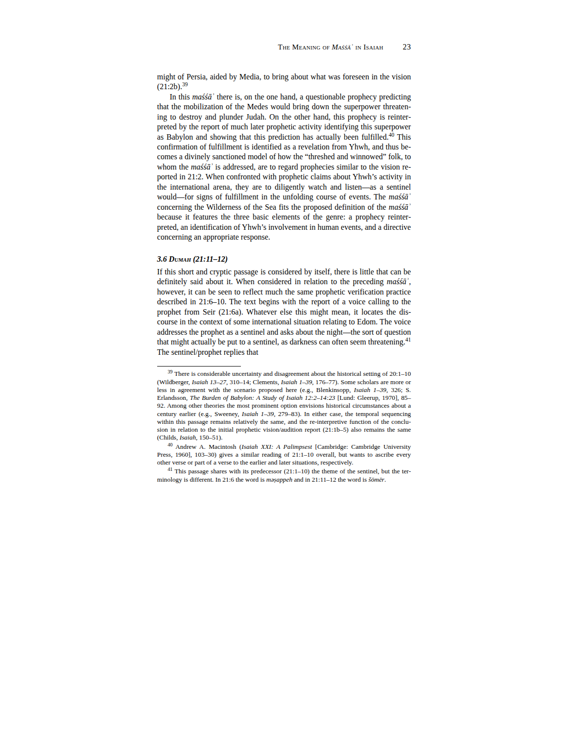The Meaning of Maśśāʾ in Isaiah 23
might of Persia, aided by Media, to bring about what was foreseen in the vision (21:2b).39
In this maśśāʾ there is, on the one hand, a questionable prophecy predicting that the mobilization of the Medes would bring down the superpower threatening to destroy and plunder Judah. On the other hand, this prophecy is reinterpreted by the report of much later prophetic activity identifying this superpower as Babylon and showing that this prediction has actually been fulfilled.40 This confirmation of fulfillment is identified as a revelation from Yhwh, and thus becomes a divinely sanctioned model of how the “threshed and winnowed” folk, to whom the maśśāʾ is addressed, are to regard prophecies similar to the vision reported in 21:2. When confronted with prophetic claims about Yhwh’s activity in the international arena, they are to diligently watch and listen—as a sentinel would—for signs of fulfillment in the unfolding course of events. The maśśāʾ concerning the Wilderness of the Sea fits the proposed definition of the maśśāʾ because it features the three basic elements of the genre: a prophecy reinterpreted, an identification of Yhwh’s involvement in human events, and a directive concerning an appropriate response.
3.6 Dumah (21:11–12)
If this short and cryptic passage is considered by itself, there is little that can be definitely said about it. When considered in relation to the preceding maśśāʾ, however, it can be seen to reflect much the same prophetic verification practice described in 21:6–10. The text begins with the report of a voice calling to the prophet from Seir (21:6a). Whatever else this might mean, it locates the discourse in the context of some international situation relating to Edom. The voice addresses the prophet as a sentinel and asks about the night—the sort of question that might actually be put to a sentinel, as darkness can often seem threatening.41 The sentinel/prophet replies that
39 There is considerable uncertainty and disagreement about the historical setting of 20:1–10 (Wildberger, Isaiah 13–27, 310–14; Clements, Isaiah 1–39, 176–77). Some scholars are more or less in agreement with the scenario proposed here (e.g., Blenkinsopp, Isaiah 1–39, 326; S. Erlandsson, The Burden of Babylon: A Study of Isaiah 12:2–14:23 [Lund: Gleerup, 1970], 85–92. Among other theories the most prominent option envisions historical circumstances about a century earlier (e.g., Sweeney, Isaiah 1–39, 279–83). In either case, the temporal sequencing within this passage remains relatively the same, and the re-interpretive function of the conclusion in relation to the initial prophetic vision/audition report (21:1b–5) also remains the same (Childs, Isaiah, 150–51).
40 Andrew A. Macintosh (Isaiah XXI: A Palimpsest [Cambridge: Cambridge University Press, 1960], 103–30) gives a similar reading of 21:1–10 overall, but wants to ascribe every other verse or part of a verse to the earlier and later situations, respectively.
41 This passage shares with its predecessor (21:1–10) the theme of the sentinel, but the terminology is different. In 21:6 the word is məṣappeh and in 21:11–12 the word is šōmēr.